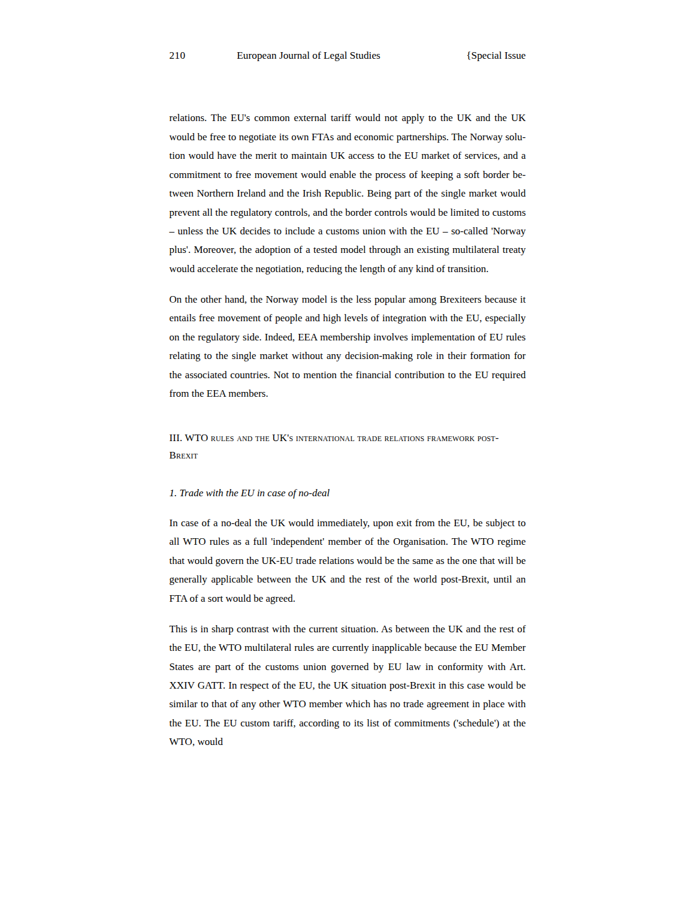210 European Journal of Legal Studies {Special Issue
relations. The EU's common external tariff would not apply to the UK and the UK would be free to negotiate its own FTAs and economic partnerships. The Norway solution would have the merit to maintain UK access to the EU market of services, and a commitment to free movement would enable the process of keeping a soft border between Northern Ireland and the Irish Republic. Being part of the single market would prevent all the regulatory controls, and the border controls would be limited to customs – unless the UK decides to include a customs union with the EU – so-called 'Norway plus'. Moreover, the adoption of a tested model through an existing multilateral treaty would accelerate the negotiation, reducing the length of any kind of transition.
On the other hand, the Norway model is the less popular among Brexiteers because it entails free movement of people and high levels of integration with the EU, especially on the regulatory side. Indeed, EEA membership involves implementation of EU rules relating to the single market without any decision-making role in their formation for the associated countries. Not to mention the financial contribution to the EU required from the EEA members.
III. WTO rules and the UK's international trade relations framework post-Brexit
1. Trade with the EU in case of no-deal
In case of a no-deal the UK would immediately, upon exit from the EU, be subject to all WTO rules as a full 'independent' member of the Organisation. The WTO regime that would govern the UK-EU trade relations would be the same as the one that will be generally applicable between the UK and the rest of the world post-Brexit, until an FTA of a sort would be agreed.
This is in sharp contrast with the current situation. As between the UK and the rest of the EU, the WTO multilateral rules are currently inapplicable because the EU Member States are part of the customs union governed by EU law in conformity with Art. XXIV GATT. In respect of the EU, the UK situation post-Brexit in this case would be similar to that of any other WTO member which has no trade agreement in place with the EU. The EU custom tariff, according to its list of commitments ('schedule') at the WTO, would